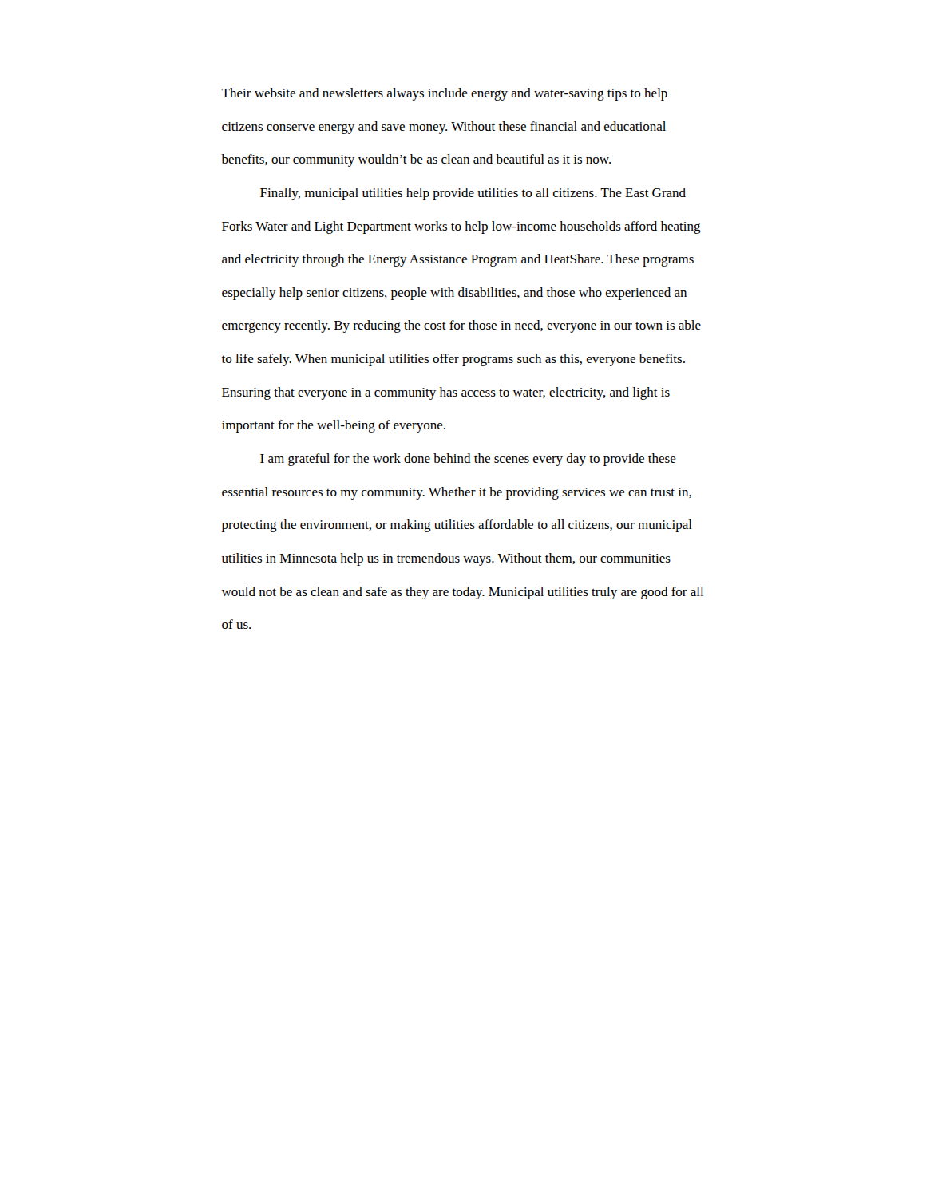Their website and newsletters always include energy and water-saving tips to help citizens conserve energy and save money. Without these financial and educational benefits, our community wouldn’t be as clean and beautiful as it is now.
Finally, municipal utilities help provide utilities to all citizens. The East Grand Forks Water and Light Department works to help low-income households afford heating and electricity through the Energy Assistance Program and HeatShare. These programs especially help senior citizens, people with disabilities, and those who experienced an emergency recently. By reducing the cost for those in need, everyone in our town is able to life safely. When municipal utilities offer programs such as this, everyone benefits. Ensuring that everyone in a community has access to water, electricity, and light is important for the well-being of everyone.
I am grateful for the work done behind the scenes every day to provide these essential resources to my community. Whether it be providing services we can trust in, protecting the environment, or making utilities affordable to all citizens, our municipal utilities in Minnesota help us in tremendous ways. Without them, our communities would not be as clean and safe as they are today. Municipal utilities truly are good for all of us.